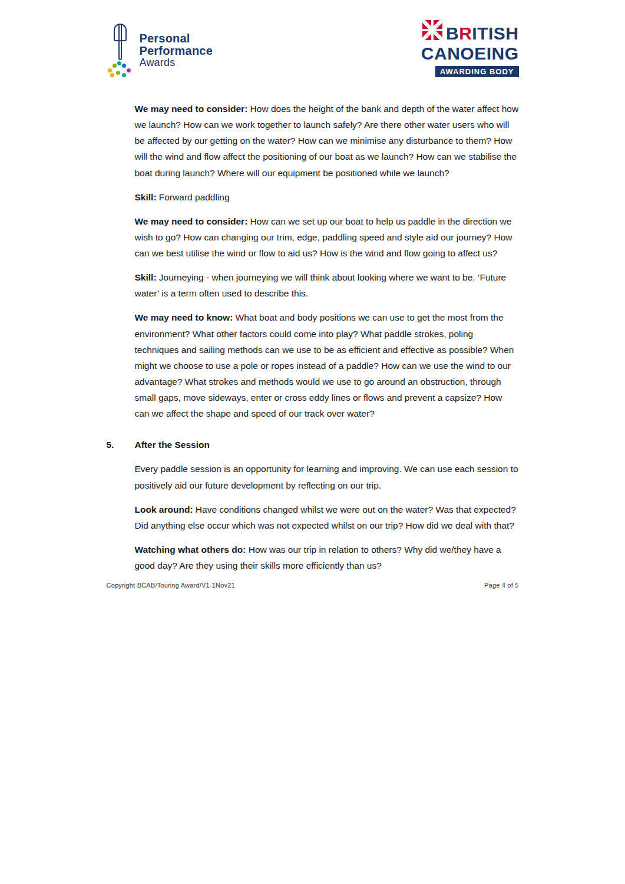Personal
Performance
Awards
BRITISH
CANOEING
AWARDING BODY
We may need to consider: How does the height of the bank and depth of the water affect how we launch? How can we work together to launch safely? Are there other water users who will be affected by our getting on the water? How can we minimise any disturbance to them? How will the wind and flow affect the positioning of our boat as we launch? How can we stabilise the boat during launch? Where will our equipment be positioned while we launch?
Skill: Forward paddling
We may need to consider: How can we set up our boat to help us paddle in the direction we wish to go? How can changing our trim, edge, paddling speed and style aid our journey? How can we best utilise the wind or flow to aid us? How is the wind and flow going to affect us?
Skill: Journeying - when journeying we will think about looking where we want to be. ‘Future water’ is a term often used to describe this.
We may need to know: What boat and body positions we can use to get the most from the environment? What other factors could come into play? What paddle strokes, poling techniques and sailing methods can we use to be as efficient and effective as possible? When might we choose to use a pole or ropes instead of a paddle? How can we use the wind to our advantage? What strokes and methods would we use to go around an obstruction, through small gaps, move sideways, enter or cross eddy lines or flows and prevent a capsize? How can we affect the shape and speed of our track over water?
5.
After the Session
Every paddle session is an opportunity for learning and improving. We can use each session to positively aid our future development by reflecting on our trip.
Look around: Have conditions changed whilst we were out on the water? Was that expected? Did anything else occur which was not expected whilst on our trip? How did we deal with that?
Watching what others do: How was our trip in relation to others? Why did we/they have a good day? Are they using their skills more efficiently than us?
Copyright BCAB/Touring Award/V1-1Nov21
Page 4 of 5